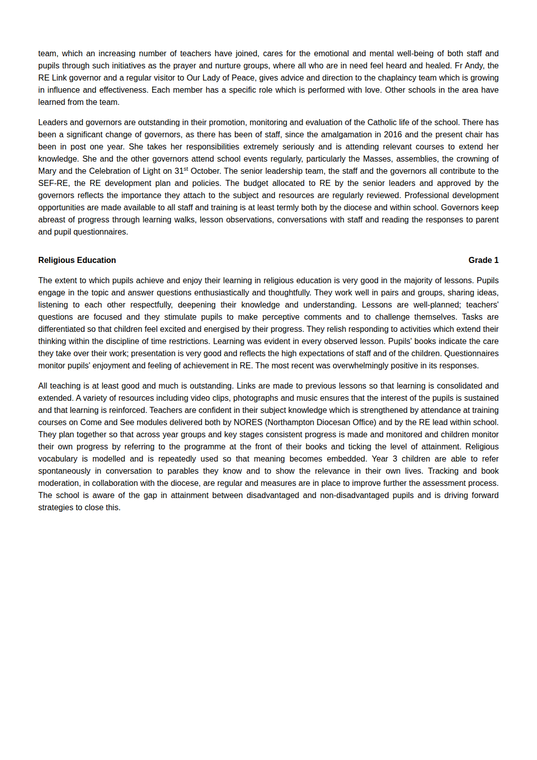team, which an increasing number of teachers have joined, cares for the emotional and mental well-being of both staff and pupils through such initiatives as the prayer and nurture groups, where all who are in need feel heard and healed. Fr Andy, the RE Link governor and a regular visitor to Our Lady of Peace, gives advice and direction to the chaplaincy team which is growing in influence and effectiveness. Each member has a specific role which is performed with love. Other schools in the area have learned from the team.
Leaders and governors are outstanding in their promotion, monitoring and evaluation of the Catholic life of the school. There has been a significant change of governors, as there has been of staff, since the amalgamation in 2016 and the present chair has been in post one year. She takes her responsibilities extremely seriously and is attending relevant courses to extend her knowledge. She and the other governors attend school events regularly, particularly the Masses, assemblies, the crowning of Mary and the Celebration of Light on 31st October. The senior leadership team, the staff and the governors all contribute to the SEF-RE, the RE development plan and policies. The budget allocated to RE by the senior leaders and approved by the governors reflects the importance they attach to the subject and resources are regularly reviewed. Professional development opportunities are made available to all staff and training is at least termly both by the diocese and within school. Governors keep abreast of progress through learning walks, lesson observations, conversations with staff and reading the responses to parent and pupil questionnaires.
Religious Education Grade 1
The extent to which pupils achieve and enjoy their learning in religious education is very good in the majority of lessons. Pupils engage in the topic and answer questions enthusiastically and thoughtfully. They work well in pairs and groups, sharing ideas, listening to each other respectfully, deepening their knowledge and understanding. Lessons are well-planned; teachers' questions are focused and they stimulate pupils to make perceptive comments and to challenge themselves. Tasks are differentiated so that children feel excited and energised by their progress. They relish responding to activities which extend their thinking within the discipline of time restrictions. Learning was evident in every observed lesson. Pupils' books indicate the care they take over their work; presentation is very good and reflects the high expectations of staff and of the children. Questionnaires monitor pupils' enjoyment and feeling of achievement in RE. The most recent was overwhelmingly positive in its responses.
All teaching is at least good and much is outstanding. Links are made to previous lessons so that learning is consolidated and extended. A variety of resources including video clips, photographs and music ensures that the interest of the pupils is sustained and that learning is reinforced. Teachers are confident in their subject knowledge which is strengthened by attendance at training courses on Come and See modules delivered both by NORES (Northampton Diocesan Office) and by the RE lead within school. They plan together so that across year groups and key stages consistent progress is made and monitored and children monitor their own progress by referring to the programme at the front of their books and ticking the level of attainment. Religious vocabulary is modelled and is repeatedly used so that meaning becomes embedded. Year 3 children are able to refer spontaneously in conversation to parables they know and to show the relevance in their own lives. Tracking and book moderation, in collaboration with the diocese, are regular and measures are in place to improve further the assessment process. The school is aware of the gap in attainment between disadvantaged and non-disadvantaged pupils and is driving forward strategies to close this.